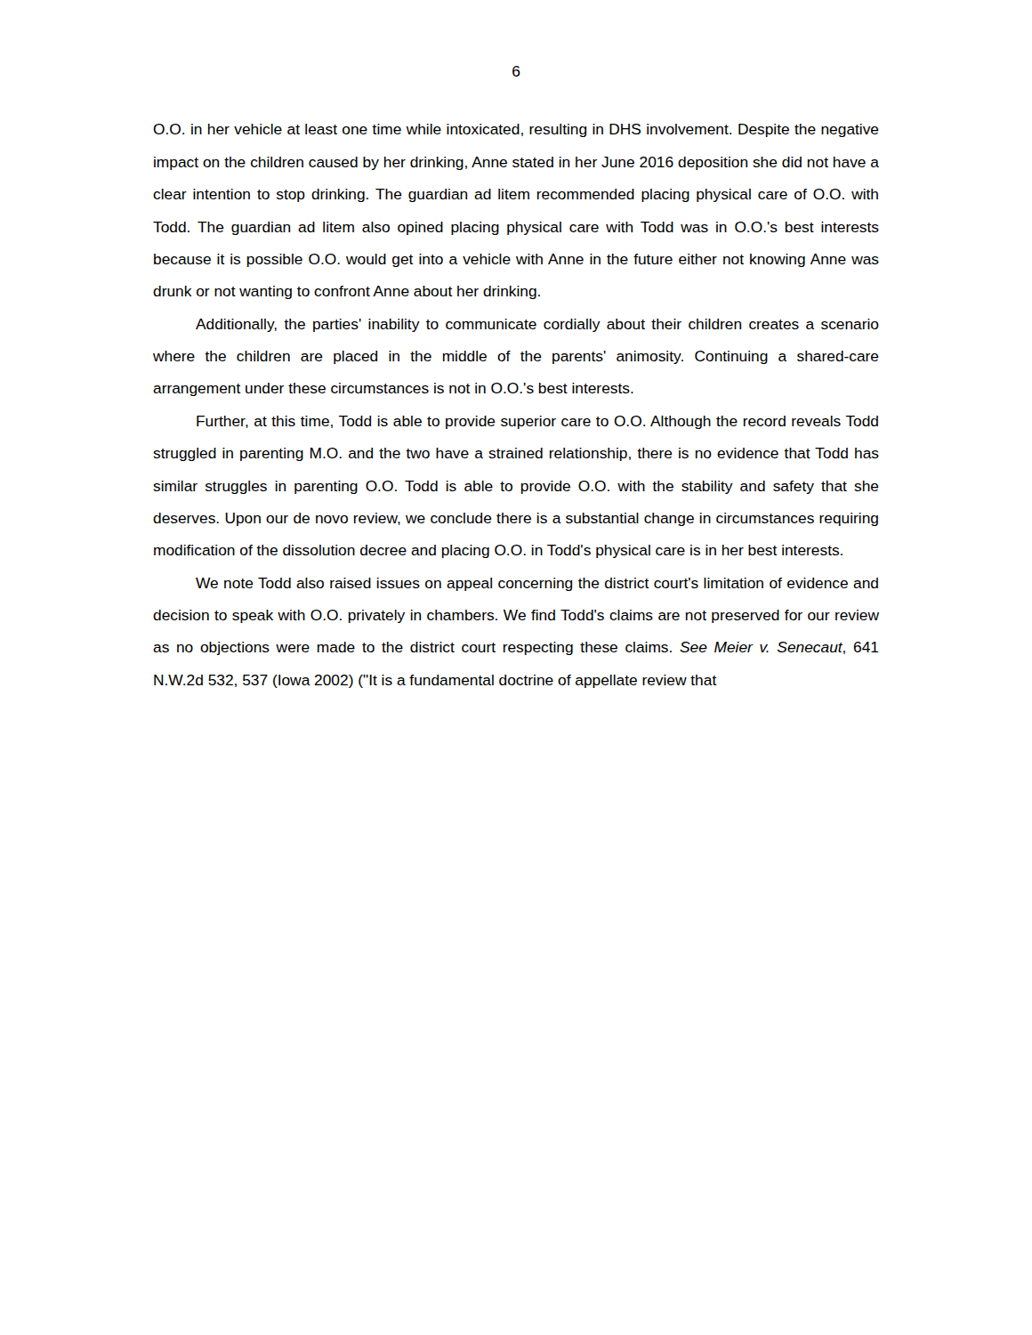6
O.O. in her vehicle at least one time while intoxicated, resulting in DHS involvement. Despite the negative impact on the children caused by her drinking, Anne stated in her June 2016 deposition she did not have a clear intention to stop drinking. The guardian ad litem recommended placing physical care of O.O. with Todd. The guardian ad litem also opined placing physical care with Todd was in O.O.'s best interests because it is possible O.O. would get into a vehicle with Anne in the future either not knowing Anne was drunk or not wanting to confront Anne about her drinking.
Additionally, the parties' inability to communicate cordially about their children creates a scenario where the children are placed in the middle of the parents' animosity. Continuing a shared-care arrangement under these circumstances is not in O.O.'s best interests.
Further, at this time, Todd is able to provide superior care to O.O. Although the record reveals Todd struggled in parenting M.O. and the two have a strained relationship, there is no evidence that Todd has similar struggles in parenting O.O. Todd is able to provide O.O. with the stability and safety that she deserves. Upon our de novo review, we conclude there is a substantial change in circumstances requiring modification of the dissolution decree and placing O.O. in Todd's physical care is in her best interests.
We note Todd also raised issues on appeal concerning the district court's limitation of evidence and decision to speak with O.O. privately in chambers. We find Todd's claims are not preserved for our review as no objections were made to the district court respecting these claims. See Meier v. Senecaut, 641 N.W.2d 532, 537 (Iowa 2002) ("It is a fundamental doctrine of appellate review that